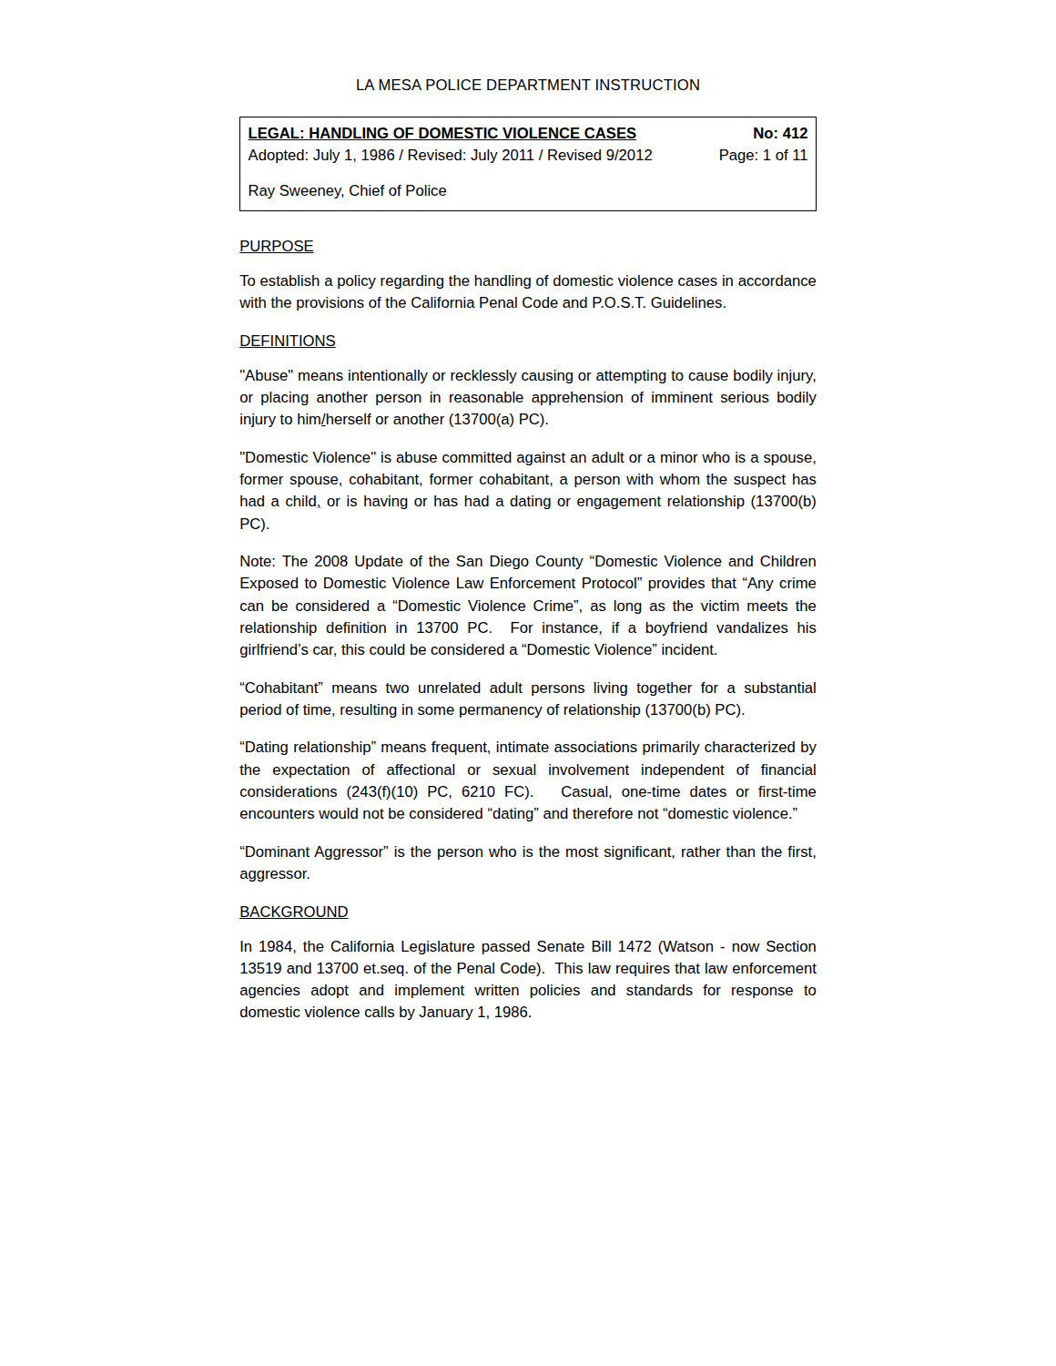LA MESA POLICE DEPARTMENT INSTRUCTION
| LEGAL: HANDLING OF DOMESTIC VIOLENCE CASES | No: 412 |
| Adopted: July 1, 1986 / Revised: July 2011 / Revised 9/2012 | Page: 1 of 11 |
Ray Sweeney, Chief of Police
PURPOSE
To establish a policy regarding the handling of domestic violence cases in accordance with the provisions of the California Penal Code and P.O.S.T. Guidelines.
DEFINITIONS
"Abuse" means intentionally or recklessly causing or attempting to cause bodily injury, or placing another person in reasonable apprehension of imminent serious bodily injury to him/herself or another (13700(a) PC).
"Domestic Violence" is abuse committed against an adult or a minor who is a spouse, former spouse, cohabitant, former cohabitant, a person with whom the suspect has had a child, or is having or has had a dating or engagement relationship (13700(b) PC).
Note: The 2008 Update of the San Diego County “Domestic Violence and Children Exposed to Domestic Violence Law Enforcement Protocol” provides that “Any crime can be considered a “Domestic Violence Crime”, as long as the victim meets the relationship definition in 13700 PC. For instance, if a boyfriend vandalizes his girlfriend’s car, this could be considered a “Domestic Violence” incident.
“Cohabitant” means two unrelated adult persons living together for a substantial period of time, resulting in some permanency of relationship (13700(b) PC).
“Dating relationship” means frequent, intimate associations primarily characterized by the expectation of affectional or sexual involvement independent of financial considerations (243(f)(10) PC, 6210 FC). Casual, one-time dates or first-time encounters would not be considered “dating” and therefore not “domestic violence.”
“Dominant Aggressor” is the person who is the most significant, rather than the first, aggressor.
BACKGROUND
In 1984, the California Legislature passed Senate Bill 1472 (Watson - now Section 13519 and 13700 et.seq. of the Penal Code). This law requires that law enforcement agencies adopt and implement written policies and standards for response to domestic violence calls by January 1, 1986.